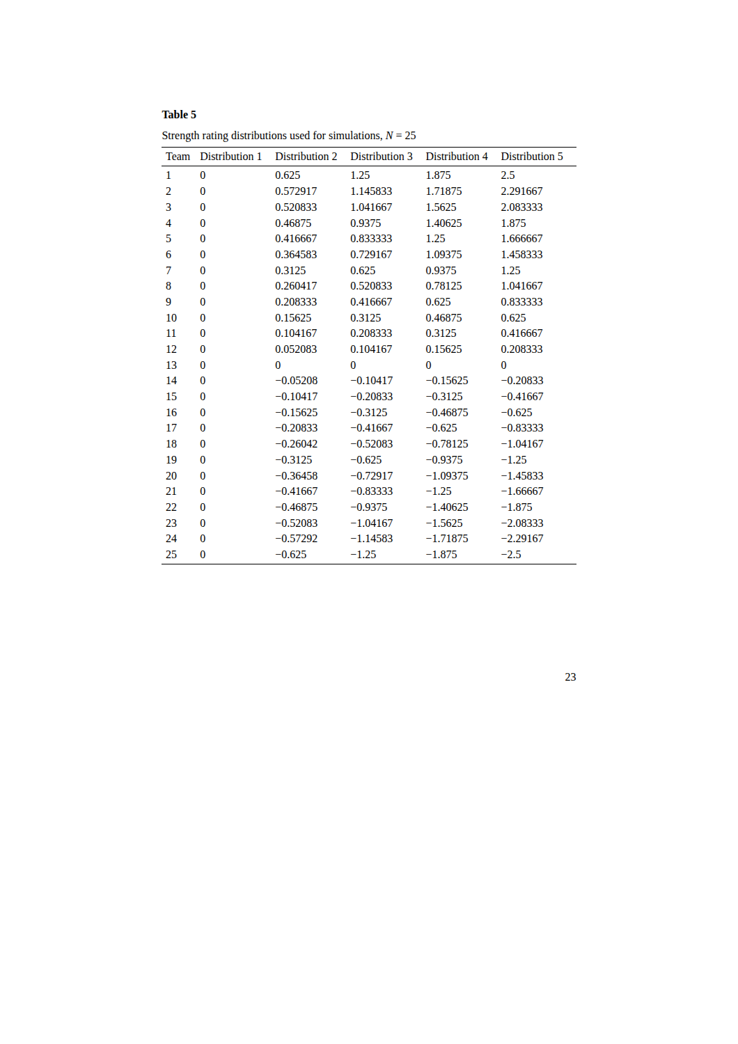Table 5
Strength rating distributions used for simulations, N = 25
| Team | Distribution 1 | Distribution 2 | Distribution 3 | Distribution 4 | Distribution 5 |
| --- | --- | --- | --- | --- | --- |
| 1 | 0 | 0.625 | 1.25 | 1.875 | 2.5 |
| 2 | 0 | 0.572917 | 1.145833 | 1.71875 | 2.291667 |
| 3 | 0 | 0.520833 | 1.041667 | 1.5625 | 2.083333 |
| 4 | 0 | 0.46875 | 0.9375 | 1.40625 | 1.875 |
| 5 | 0 | 0.416667 | 0.833333 | 1.25 | 1.666667 |
| 6 | 0 | 0.364583 | 0.729167 | 1.09375 | 1.458333 |
| 7 | 0 | 0.3125 | 0.625 | 0.9375 | 1.25 |
| 8 | 0 | 0.260417 | 0.520833 | 0.78125 | 1.041667 |
| 9 | 0 | 0.208333 | 0.416667 | 0.625 | 0.833333 |
| 10 | 0 | 0.15625 | 0.3125 | 0.46875 | 0.625 |
| 11 | 0 | 0.104167 | 0.208333 | 0.3125 | 0.416667 |
| 12 | 0 | 0.052083 | 0.104167 | 0.15625 | 0.208333 |
| 13 | 0 | 0 | 0 | 0 | 0 |
| 14 | 0 | −0.05208 | −0.10417 | −0.15625 | −0.20833 |
| 15 | 0 | −0.10417 | −0.20833 | −0.3125 | −0.41667 |
| 16 | 0 | −0.15625 | −0.3125 | −0.46875 | −0.625 |
| 17 | 0 | −0.20833 | −0.41667 | −0.625 | −0.83333 |
| 18 | 0 | −0.26042 | −0.52083 | −0.78125 | −1.04167 |
| 19 | 0 | −0.3125 | −0.625 | −0.9375 | −1.25 |
| 20 | 0 | −0.36458 | −0.72917 | −1.09375 | −1.45833 |
| 21 | 0 | −0.41667 | −0.83333 | −1.25 | −1.66667 |
| 22 | 0 | −0.46875 | −0.9375 | −1.40625 | −1.875 |
| 23 | 0 | −0.52083 | −1.04167 | −1.5625 | −2.08333 |
| 24 | 0 | −0.57292 | −1.14583 | −1.71875 | −2.29167 |
| 25 | 0 | −0.625 | −1.25 | −1.875 | −2.5 |
23